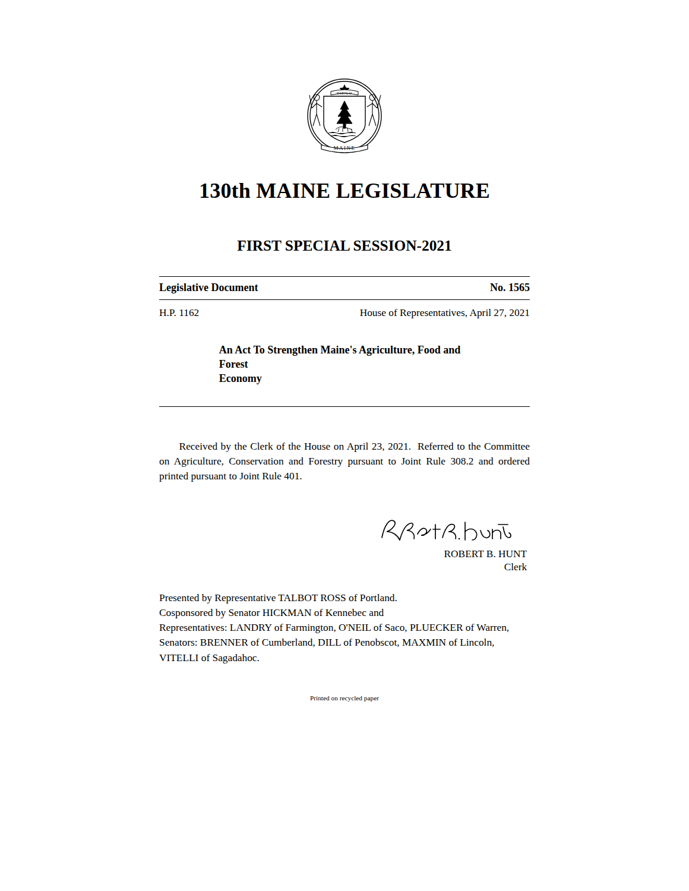MAINE DIRIGO
130th MAINE LEGISLATURE
FIRST SPECIAL SESSION-2021
Legislative Document No. 1565
H.P. 1162 House of Representatives, April 27, 2021
An Act To Strengthen Maine's Agriculture, Food and Forest
Economy
Received by the Clerk of the House on April 23, 2021. Referred to the Committee on Agriculture, Conservation and Forestry pursuant to Joint Rule 308.2 and ordered printed pursuant to Joint Rule 401.
ROBERT B. HUNT
Clerk
Presented by Representative TALBOT ROSS of Portland.
Cosponsored by Senator HICKMAN of Kennebec and
Representatives: LANDRY of Farmington, O'NEIL of Saco, PLUECKER of Warren, Senators: BRENNER of Cumberland, DILL of Penobscot, MAXMIN of Lincoln, VITELLI of Sagadahoc.
Printed on recycled paper